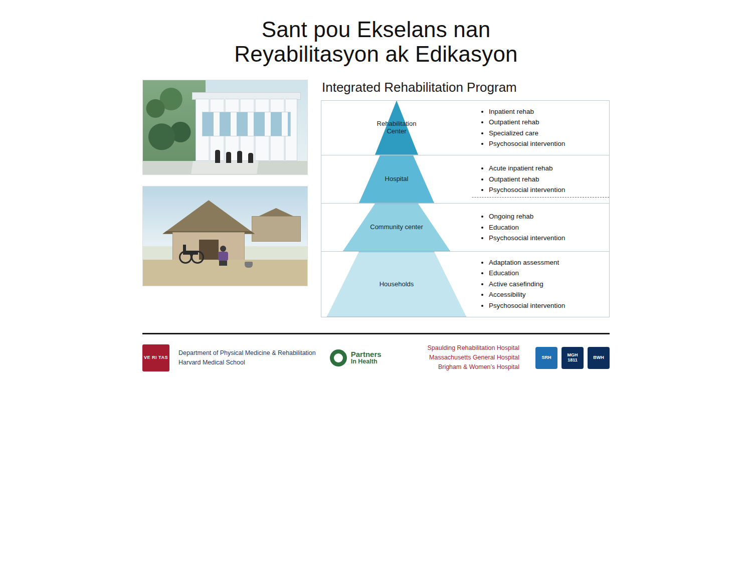Sant pou Ekselans nan
Reyabilitasyon ak Edikasyon
Integrated Rehabilitation Program
Hospital
Community
Rehabilitation
Center
Inpatient rehab
Outpatient rehab
Specialized care
Psychosocial intervention
Hospital
Acute inpatient rehab
Outpatient rehab
Psychosocial intervention
Community center
Ongoing rehab
Education
Psychosocial intervention
Households
Adaptation assessment
Education
Active casefinding
Accessibility
Psychosocial intervention
VE RI TAS
Department of Physical Medicine & Rehabilitation
Harvard Medical School
PartnersIn Health
Spaulding Rehabilitation Hospital
Massachusetts General Hospital
Brigham & Women’s Hospital
SRH
MGH
1811
BWH